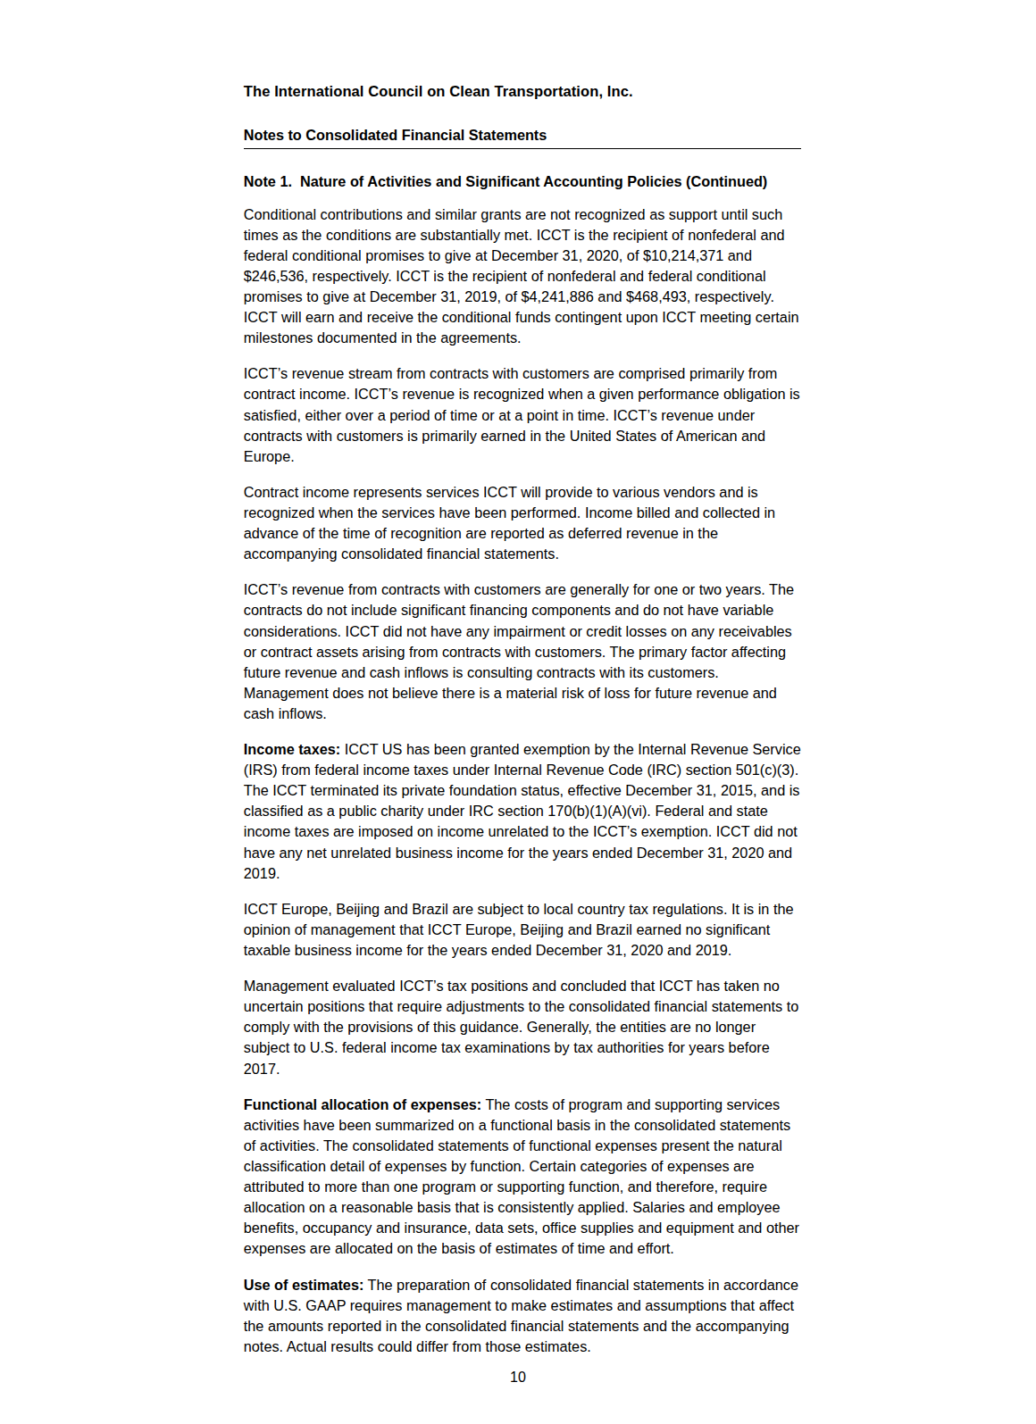The International Council on Clean Transportation, Inc.
Notes to Consolidated Financial Statements
Note 1. Nature of Activities and Significant Accounting Policies (Continued)
Conditional contributions and similar grants are not recognized as support until such times as the conditions are substantially met. ICCT is the recipient of nonfederal and federal conditional promises to give at December 31, 2020, of $10,214,371 and $246,536, respectively. ICCT is the recipient of nonfederal and federal conditional promises to give at December 31, 2019, of $4,241,886 and $468,493, respectively. ICCT will earn and receive the conditional funds contingent upon ICCT meeting certain milestones documented in the agreements.
ICCT’s revenue stream from contracts with customers are comprised primarily from contract income. ICCT’s revenue is recognized when a given performance obligation is satisfied, either over a period of time or at a point in time. ICCT’s revenue under contracts with customers is primarily earned in the United States of American and Europe.
Contract income represents services ICCT will provide to various vendors and is recognized when the services have been performed. Income billed and collected in advance of the time of recognition are reported as deferred revenue in the accompanying consolidated financial statements.
ICCT’s revenue from contracts with customers are generally for one or two years. The contracts do not include significant financing components and do not have variable considerations. ICCT did not have any impairment or credit losses on any receivables or contract assets arising from contracts with customers. The primary factor affecting future revenue and cash inflows is consulting contracts with its customers. Management does not believe there is a material risk of loss for future revenue and cash inflows.
Income taxes: ICCT US has been granted exemption by the Internal Revenue Service (IRS) from federal income taxes under Internal Revenue Code (IRC) section 501(c)(3). The ICCT terminated its private foundation status, effective December 31, 2015, and is classified as a public charity under IRC section 170(b)(1)(A)(vi). Federal and state income taxes are imposed on income unrelated to the ICCT’s exemption. ICCT did not have any net unrelated business income for the years ended December 31, 2020 and 2019.
ICCT Europe, Beijing and Brazil are subject to local country tax regulations. It is in the opinion of management that ICCT Europe, Beijing and Brazil earned no significant taxable business income for the years ended December 31, 2020 and 2019.
Management evaluated ICCT’s tax positions and concluded that ICCT has taken no uncertain positions that require adjustments to the consolidated financial statements to comply with the provisions of this guidance. Generally, the entities are no longer subject to U.S. federal income tax examinations by tax authorities for years before 2017.
Functional allocation of expenses: The costs of program and supporting services activities have been summarized on a functional basis in the consolidated statements of activities. The consolidated statements of functional expenses present the natural classification detail of expenses by function. Certain categories of expenses are attributed to more than one program or supporting function, and therefore, require allocation on a reasonable basis that is consistently applied. Salaries and employee benefits, occupancy and insurance, data sets, office supplies and equipment and other expenses are allocated on the basis of estimates of time and effort.
Use of estimates: The preparation of consolidated financial statements in accordance with U.S. GAAP requires management to make estimates and assumptions that affect the amounts reported in the consolidated financial statements and the accompanying notes. Actual results could differ from those estimates.
10